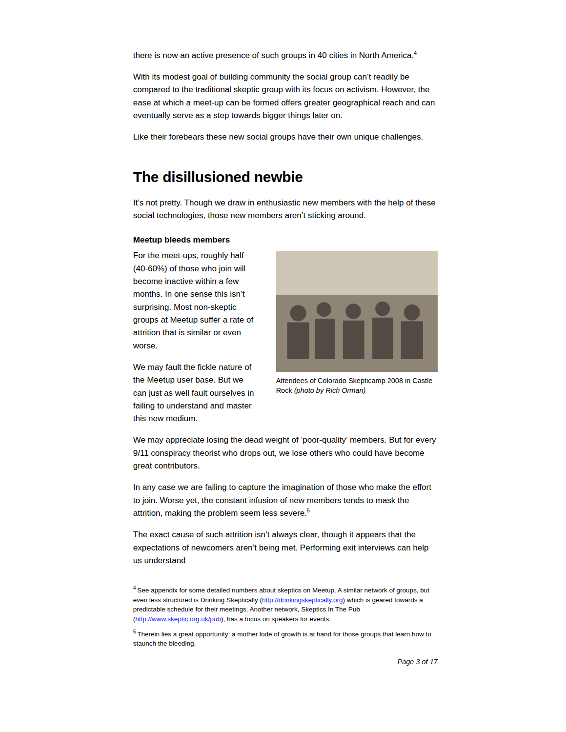there is now an active presence of such groups in 40 cities in North America.4
With its modest goal of building community the social group can’t readily be compared to the traditional skeptic group with its focus on activism. However, the ease at which a meet-up can be formed offers greater geographical reach and can eventually serve as a step towards bigger things later on.
Like their forebears these new social groups have their own unique challenges.
The disillusioned newbie
It’s not pretty. Though we draw in enthusiastic new members with the help of these social technologies, those new members aren’t sticking around.
Meetup bleeds members
Attendees of Colorado Skepticamp 2008 in Castle Rock (photo by Rich Orman)
For the meet-ups, roughly half (40-60%) of those who join will become inactive within a few months. In one sense this isn’t surprising. Most non-skeptic groups at Meetup suffer a rate of attrition that is similar or even worse.
We may fault the fickle nature of the Meetup user base. But we can just as well fault ourselves in failing to understand and master this new medium.
We may appreciate losing the dead weight of ‘poor-quality’ members. But for every 9/11 conspiracy theorist who drops out, we lose others who could have become great contributors.
In any case we are failing to capture the imagination of those who make the effort to join. Worse yet, the constant infusion of new members tends to mask the attrition, making the problem seem less severe.5
The exact cause of such attrition isn’t always clear, though it appears that the expectations of newcomers aren’t being met. Performing exit interviews can help us understand
4See appendix for some detailed numbers about skeptics on Meetup. A similar network of groups, but even less structured is Drinking Skeptically (http://drinkingskeptically.org) which is geared towards a predictable schedule for their meetings. Another network, Skeptics In The Pub (http://www.skeptic.org.uk/pub), has a focus on speakers for events.
5Therein lies a great opportunity: a mother lode of growth is at hand for those groups that learn how to staunch the bleeding.
Page 3 of 17